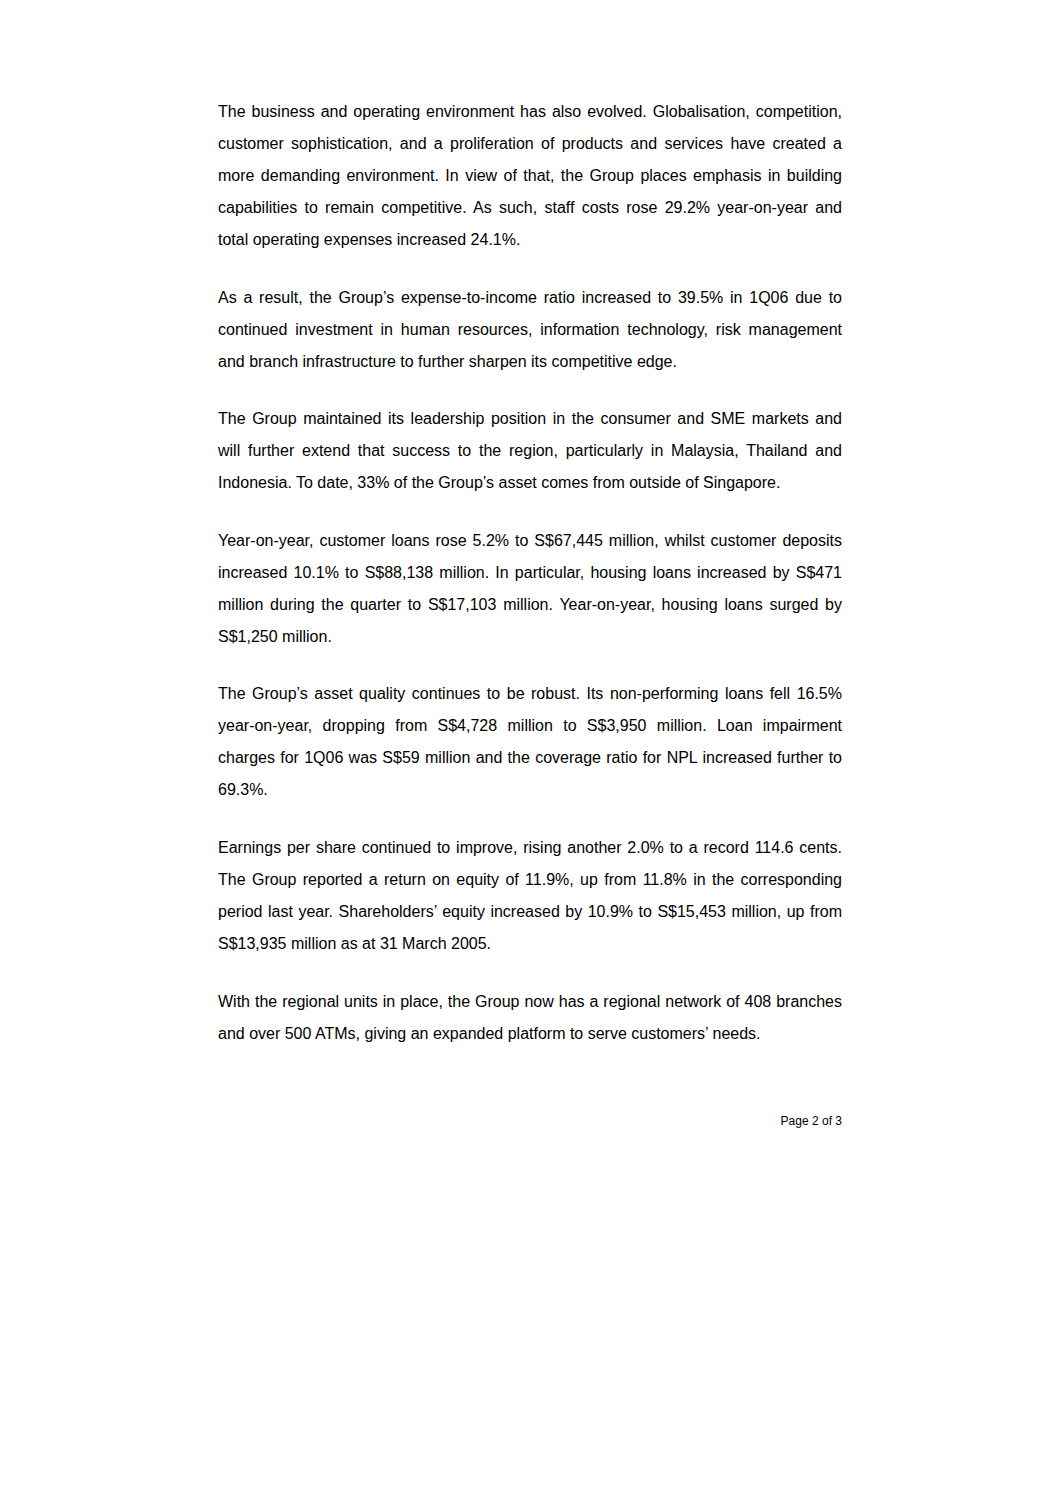The business and operating environment has also evolved. Globalisation, competition, customer sophistication, and a proliferation of products and services have created a more demanding environment. In view of that, the Group places emphasis in building capabilities to remain competitive. As such, staff costs rose 29.2% year-on-year and total operating expenses increased 24.1%.
As a result, the Group’s expense-to-income ratio increased to 39.5% in 1Q06 due to continued investment in human resources, information technology, risk management and branch infrastructure to further sharpen its competitive edge.
The Group maintained its leadership position in the consumer and SME markets and will further extend that success to the region, particularly in Malaysia, Thailand and Indonesia. To date, 33% of the Group’s asset comes from outside of Singapore.
Year-on-year, customer loans rose 5.2% to S$67,445 million, whilst customer deposits increased 10.1% to S$88,138 million. In particular, housing loans increased by S$471 million during the quarter to S$17,103 million. Year-on-year, housing loans surged by S$1,250 million.
The Group’s asset quality continues to be robust. Its non-performing loans fell 16.5% year-on-year, dropping from S$4,728 million to S$3,950 million. Loan impairment charges for 1Q06 was S$59 million and the coverage ratio for NPL increased further to 69.3%.
Earnings per share continued to improve, rising another 2.0% to a record 114.6 cents. The Group reported a return on equity of 11.9%, up from 11.8% in the corresponding period last year. Shareholders’ equity increased by 10.9% to S$15,453 million, up from S$13,935 million as at 31 March 2005.
With the regional units in place, the Group now has a regional network of 408 branches and over 500 ATMs, giving an expanded platform to serve customers’ needs.
Page 2 of 3